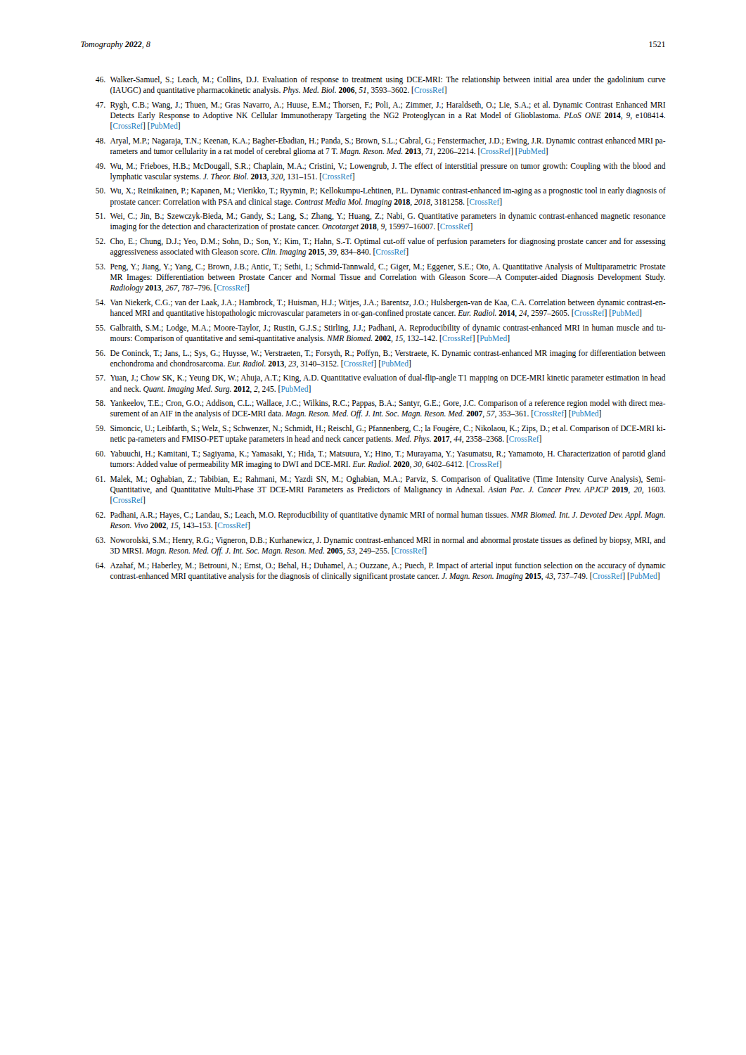Tomography 2022, 8 1521
46. Walker-Samuel, S.; Leach, M.; Collins, D.J. Evaluation of response to treatment using DCE-MRI: The relationship between initial area under the gadolinium curve (IAUGC) and quantitative pharmacokinetic analysis. Phys. Med. Biol. 2006, 51, 3593–3602. [CrossRef]
47. Rygh, C.B.; Wang, J.; Thuen, M.; Gras Navarro, A.; Huuse, E.M.; Thorsen, F.; Poli, A.; Zimmer, J.; Haraldseth, O.; Lie, S.A.; et al. Dynamic Contrast Enhanced MRI Detects Early Response to Adoptive NK Cellular Immunotherapy Targeting the NG2 Proteoglycan in a Rat Model of Glioblastoma. PLoS ONE 2014, 9, e108414. [CrossRef] [PubMed]
48. Aryal, M.P.; Nagaraja, T.N.; Keenan, K.A.; Bagher-Ebadian, H.; Panda, S.; Brown, S.L.; Cabral, G.; Fenstermacher, J.D.; Ewing, J.R. Dynamic contrast enhanced MRI parameters and tumor cellularity in a rat model of cerebral glioma at 7 T. Magn. Reson. Med. 2013, 71, 2206–2214. [CrossRef] [PubMed]
49. Wu, M.; Frieboes, H.B.; McDougall, S.R.; Chaplain, M.A.; Cristini, V.; Lowengrub, J. The effect of interstitial pressure on tumor growth: Coupling with the blood and lymphatic vascular systems. J. Theor. Biol. 2013, 320, 131–151. [CrossRef]
50. Wu, X.; Reinikainen, P.; Kapanen, M.; Vierikko, T.; Ryymin, P.; Kellokumpu-Lehtinen, P.L. Dynamic contrast-enhanced im-aging as a prognostic tool in early diagnosis of prostate cancer: Correlation with PSA and clinical stage. Contrast Media Mol. Imaging 2018, 2018, 3181258. [CrossRef]
51. Wei, C.; Jin, B.; Szewczyk-Bieda, M.; Gandy, S.; Lang, S.; Zhang, Y.; Huang, Z.; Nabi, G. Quantitative parameters in dynamic contrast-enhanced magnetic resonance imaging for the detection and characterization of prostate cancer. Oncotarget 2018, 9, 15997–16007. [CrossRef]
52. Cho, E.; Chung, D.J.; Yeo, D.M.; Sohn, D.; Son, Y.; Kim, T.; Hahn, S.-T. Optimal cut-off value of perfusion parameters for diagnosing prostate cancer and for assessing aggressiveness associated with Gleason score. Clin. Imaging 2015, 39, 834–840. [CrossRef]
53. Peng, Y.; Jiang, Y.; Yang, C.; Brown, J.B.; Antic, T.; Sethi, I.; Schmid-Tannwald, C.; Giger, M.; Eggener, S.E.; Oto, A. Quantitative Analysis of Multiparametric Prostate MR Images: Differentiation between Prostate Cancer and Normal Tissue and Correlation with Gleason Score—A Computer-aided Diagnosis Development Study. Radiology 2013, 267, 787–796. [CrossRef]
54. Van Niekerk, C.G.; van der Laak, J.A.; Hambrock, T.; Huisman, H.J.; Witjes, J.A.; Barentsz, J.O.; Hulsbergen-van de Kaa, C.A. Correlation between dynamic contrast-enhanced MRI and quantitative histopathologic microvascular parameters in or-gan-confined prostate cancer. Eur. Radiol. 2014, 24, 2597–2605. [CrossRef] [PubMed]
55. Galbraith, S.M.; Lodge, M.A.; Moore-Taylor, J.; Rustin, G.J.S.; Stirling, J.J.; Padhani, A. Reproducibility of dynamic contrast-enhanced MRI in human muscle and tumours: Comparison of quantitative and semi-quantitative analysis. NMR Biomed. 2002, 15, 132–142. [CrossRef] [PubMed]
56. De Coninck, T.; Jans, L.; Sys, G.; Huysse, W.; Verstraeten, T.; Forsyth, R.; Poffyn, B.; Verstraete, K. Dynamic contrast-enhanced MR imaging for differentiation between enchondroma and chondrosarcoma. Eur. Radiol. 2013, 23, 3140–3152. [CrossRef] [PubMed]
57. Yuan, J.; Chow SK, K.; Yeung DK, W.; Ahuja, A.T.; King, A.D. Quantitative evaluation of dual-flip-angle T1 mapping on DCE-MRI kinetic parameter estimation in head and neck. Quant. Imaging Med. Surg. 2012, 2, 245. [PubMed]
58. Yankeelov, T.E.; Cron, G.O.; Addison, C.L.; Wallace, J.C.; Wilkins, R.C.; Pappas, B.A.; Santyr, G.E.; Gore, J.C. Comparison of a reference region model with direct measurement of an AIF in the analysis of DCE-MRI data. Magn. Reson. Med. Off. J. Int. Soc. Magn. Reson. Med. 2007, 57, 353–361. [CrossRef] [PubMed]
59. Simoncic, U.; Leibfarth, S.; Welz, S.; Schwenzer, N.; Schmidt, H.; Reischl, G.; Pfannenberg, C.; la Fougère, C.; Nikolaou, K.; Zips, D.; et al. Comparison of DCE-MRI kinetic pa-rameters and FMISO-PET uptake parameters in head and neck cancer patients. Med. Phys. 2017, 44, 2358–2368. [CrossRef]
60. Yabuuchi, H.; Kamitani, T.; Sagiyama, K.; Yamasaki, Y.; Hida, T.; Matsuura, Y.; Hino, T.; Murayama, Y.; Yasumatsu, R.; Yamamoto, H. Characterization of parotid gland tumors: Added value of permeability MR imaging to DWI and DCE-MRI. Eur. Radiol. 2020, 30, 6402–6412. [CrossRef]
61. Malek, M.; Oghabian, Z.; Tabibian, E.; Rahmani, M.; Yazdi SN, M.; Oghabian, M.A.; Parviz, S. Comparison of Qualitative (Time Intensity Curve Analysis), Semi-Quantitative, and Quantitative Multi-Phase 3T DCE-MRI Parameters as Predictors of Malignancy in Adnexal. Asian Pac. J. Cancer Prev. APJCP 2019, 20, 1603. [CrossRef]
62. Padhani, A.R.; Hayes, C.; Landau, S.; Leach, M.O. Reproducibility of quantitative dynamic MRI of normal human tissues. NMR Biomed. Int. J. Devoted Dev. Appl. Magn. Reson. Vivo 2002, 15, 143–153. [CrossRef]
63. Noworolski, S.M.; Henry, R.G.; Vigneron, D.B.; Kurhanewicz, J. Dynamic contrast-enhanced MRI in normal and abnormal prostate tissues as defined by biopsy, MRI, and 3D MRSI. Magn. Reson. Med. Off. J. Int. Soc. Magn. Reson. Med. 2005, 53, 249–255. [CrossRef]
64. Azahaf, M.; Haberley, M.; Betrouni, N.; Ernst, O.; Behal, H.; Duhamel, A.; Ouzzane, A.; Puech, P. Impact of arterial input function selection on the accuracy of dynamic contrast-enhanced MRI quantitative analysis for the diagnosis of clinically significant prostate cancer. J. Magn. Reson. Imaging 2015, 43, 737–749. [CrossRef] [PubMed]